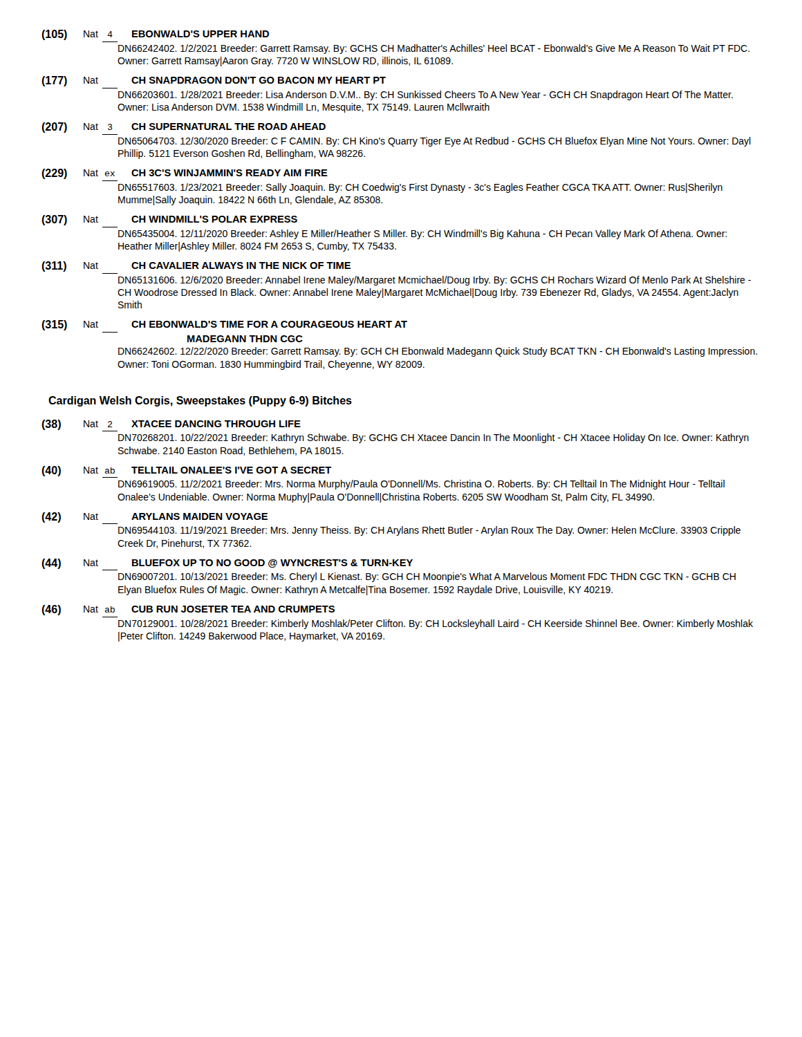(105)
Nat 4 Ebonwald's Upper Hand
DN66242402. 1/2/2021 Breeder: Garrett Ramsay. By: GCHS CH Madhatter's Achilles' Heel BCAT - Ebonwald's Give Me A Reason To Wait PT FDC. Owner: Garrett Ramsay|Aaron Gray. 7720 W WINSLOW RD, illinois, IL 61089.
(177)
Nat CH Snapdragon Don't Go Bacon My Heart PT
DN66203601. 1/28/2021 Breeder: Lisa Anderson D.V.M.. By: CH Sunkissed Cheers To A New Year - GCH CH Snapdragon Heart Of The Matter. Owner: Lisa Anderson DVM. 1538 Windmill Ln, Mesquite, TX 75149. Lauren Mcllwraith
(207)
Nat 3 CH Supernatural The Road Ahead
DN65064703. 12/30/2020 Breeder: C F CAMIN. By: CH Kino's Quarry Tiger Eye At Redbud - GCHS CH Bluefox Elyan Mine Not Yours. Owner: Dayl Phillip. 5121 Everson Goshen Rd, Bellingham, WA 98226.
(229)
Nat ex CH 3C's Winjammin's Ready Aim Fire
DN65517603. 1/23/2021 Breeder: Sally Joaquin. By: CH Coedwig's First Dynasty - 3c's Eagles Feather CGCA TKA ATT. Owner: Rus|Sherilyn Mumme|Sally Joaquin. 18422 N 66th Ln, Glendale, AZ 85308.
(307)
Nat CH Windmill's Polar Express
DN65435004. 12/11/2020 Breeder: Ashley E Miller/Heather S Miller. By: CH Windmill's Big Kahuna - CH Pecan Valley Mark Of Athena. Owner: Heather Miller|Ashley Miller. 8024 FM 2653 S, Cumby, TX 75433.
(311)
Nat CH Cavalier Always In The Nick Of Time
DN65131606. 12/6/2020 Breeder: Annabel Irene Maley/Margaret Mcmichael/Doug Irby. By: GCHS CH Rochars Wizard Of Menlo Park At Shelshire - CH Woodrose Dressed In Black. Owner: Annabel Irene Maley|Margaret McMichael|Doug Irby. 739 Ebenezer Rd, Gladys, VA 24554. Agent:Jaclyn Smith
(315)
Nat CH Ebonwald's Time For A Courageous Heart At Madegann THDN CGC
DN66242602. 12/22/2020 Breeder: Garrett Ramsay. By: GCH CH Ebonwald Madegann Quick Study BCAT TKN - CH Ebonwald's Lasting Impression. Owner: Toni OGorman. 1830 Hummingbird Trail, Cheyenne, WY 82009.
Cardigan Welsh Corgis, Sweepstakes (Puppy 6-9) Bitches
(38)
Nat 2 Xtacee Dancing Through Life
DN70268201. 10/22/2021 Breeder: Kathryn Schwabe. By: GCHG CH Xtacee Dancin In The Moonlight - CH Xtacee Holiday On Ice. Owner: Kathryn Schwabe. 2140 Easton Road, Bethlehem, PA 18015.
(40)
Nat ab Telltail Onalee's I've Got A Secret
DN69619005. 11/2/2021 Breeder: Mrs. Norma Murphy/Paula O'Donnell/Ms. Christina O. Roberts. By: CH Telltail In The Midnight Hour - Telltail Onalee's Undeniable. Owner: Norma Muphy|Paula O'Donnell|Christina Roberts. 6205 SW Woodham St, Palm City, FL 34990.
(42)
Nat Arylans Maiden Voyage
DN69544103. 11/19/2021 Breeder: Mrs. Jenny Theiss. By: CH Arylans Rhett Butler - Arylan Roux The Day. Owner: Helen McClure. 33903 Cripple Creek Dr, Pinehurst, TX 77362.
(44)
Nat Bluefox Up To No Good @ Wyncrest's & Turn-Key
DN69007201. 10/13/2021 Breeder: Ms. Cheryl L Kienast. By: GCH CH Moonpie's What A Marvelous Moment FDC THDN CGC TKN - GCHB CH Elyan Bluefox Rules Of Magic. Owner: Kathryn A Metcalfe|Tina Bosemer. 1592 Raydale Drive, Louisville, KY 40219.
(46)
Nat ab Cub Run Joseter Tea And Crumpets
DN70129001. 10/28/2021 Breeder: Kimberly Moshlak/Peter Clifton. By: CH Locksleyhall Laird - CH Keerside Shinnel Bee. Owner: Kimberly Moshlak |Peter Clifton. 14249 Bakerwood Place, Haymarket, VA 20169.